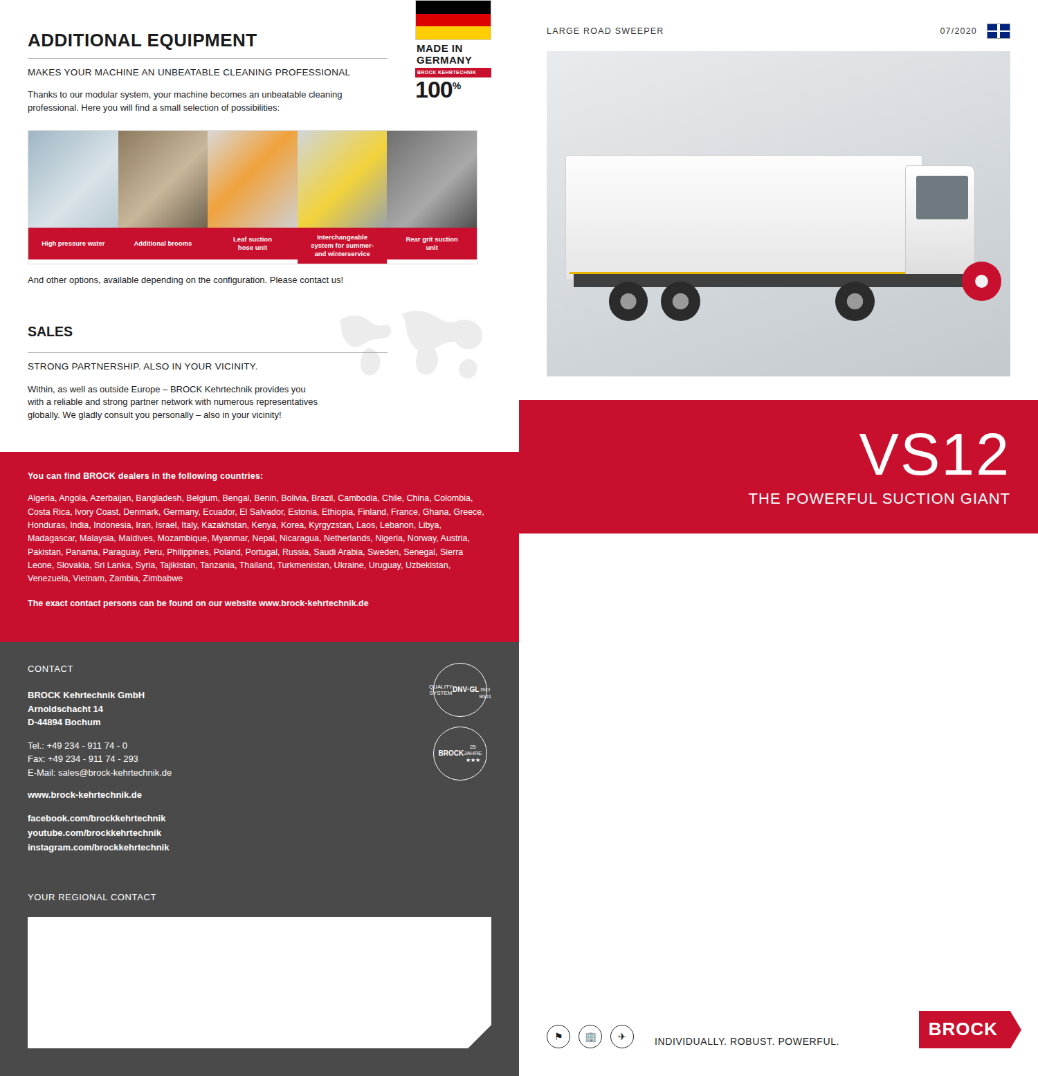MADE IN
GERMANY
BROCK KEHRTECHNIK
100%
ADDITIONAL EQUIPMENT
MAKES YOUR MACHINE AN UNBEATABLE CLEANING PROFESSIONAL
Thanks to our modular system, your machine becomes an unbeatable cleaning professional. Here you will find a small selection of possibilities:
High pressure water
Additional brooms
Leaf suction
hose unit
Interchangeable
system for summer-
and winterservice
Rear grit suction
unit
And other options, available depending on the configuration. Please contact us!
SALES
STRONG PARTNERSHIP. ALSO IN YOUR VICINITY.
Within, as well as outside Europe – BROCK Kehrtechnik provides you with a reliable and strong partner network with numerous representatives globally. We gladly consult you personally – also in your vicinity!
You can find BROCK dealers in the following countries:
Algeria, Angola, Azerbaijan, Bangladesh, Belgium, Bengal, Benin, Bolivia, Brazil, Cambodia, Chile, China, Colombia, Costa Rica, Ivory Coast, Denmark, Germany, Ecuador, El Salvador, Estonia, Ethiopia, Finland, France, Ghana, Greece, Honduras, India, Indonesia, Iran, Israel, Italy, Kazakhstan, Kenya, Korea, Kyrgyzstan, Laos, Lebanon, Libya, Madagascar, Malaysia, Maldives, Mozambique, Myanmar, Nepal, Nicaragua, Netherlands, Nigeria, Norway, Austria, Pakistan, Panama, Paraguay, Peru, Philippines, Poland, Portugal, Russia, Saudi Arabia, Sweden, Senegal, Sierra Leone, Slovakia, Sri Lanka, Syria, Tajikistan, Tanzania, Thailand, Turkmenistan, Ukraine, Uruguay, Uzbekistan, Venezuela, Vietnam, Zambia, Zimbabwe
The exact contact persons can be found on our website www.brock-kehrtechnik.de
CONTACT
BROCK Kehrtechnik GmbH
Arnoldschacht 14
D-44894 Bochum
Tel.: +49 234 - 911 74 - 0
Fax: +49 234 - 911 74 - 293
E-Mail: sales@brock-kehrtechnik.de
www.brock-kehrtechnik.de
facebook.com/brockkehrtechnik
youtube.com/brockkehrtechnik
instagram.com/brockkehrtechnik
QUALITY SYSTEM
DNV·GL
ISO 9001
BROCK25
JAHRE
★★★
YOUR REGIONAL CONTACT
LARGE ROAD SWEEPER 07/2020
VS12
THE POWERFUL SUCTION GIANT
⚑ 🏢 ✈
INDIVIDUALLY. ROBUST. POWERFUL.
BROCK